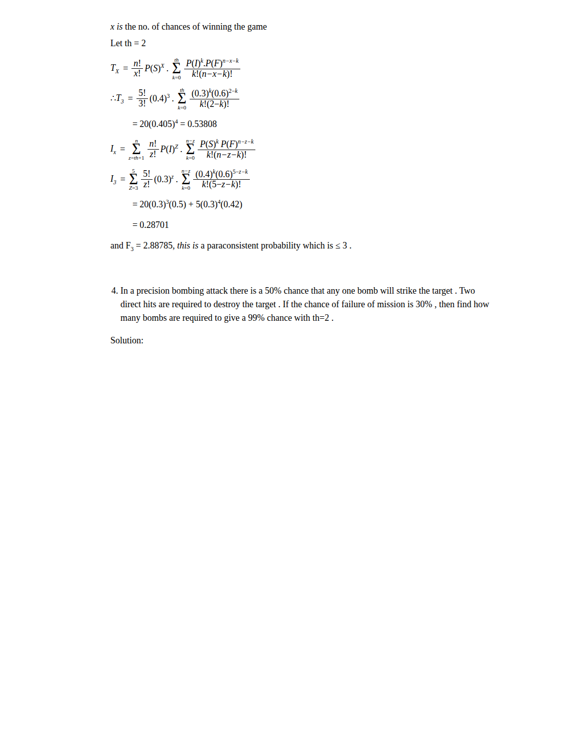x is the no. of chances of winning the game
Let th = 2
TX = n!x! P(S)X . th Σ k=0 P(I)k.P(F)n−x−k k!(n−x−k)!
∴ T3 = 5!3! (0.4)3 . th Σ k=0 (0.3)k(0.6)2−k k!(2−k)!
= 20(0.405)4 = 0.53808
Ix = n Σ z=th+1 n!z! P(I)Z . n−z Σ k=0 P(S)k P(F)n−z−k k!(n−z−k)!
I3 = 5 Σ Z=3 5!z! (0.3)z . n−z Σ k=0 (0.4)k(0.6)5−z−k k!(5−z−k)!
= 20(0.3)3(0.5) + 5(0.3)4(0.42)
= 0.28701
and F3 = 2.88785, this is a paraconsistent probability which is ≤ 3 .
In a precision bombing attack there is a 50% chance that any one bomb will strike the target . Two direct hits are required to destroy the target . If the chance of failure of mission is 30% , then find how many bombs are required to give a 99% chance with th=2 .
Solution: